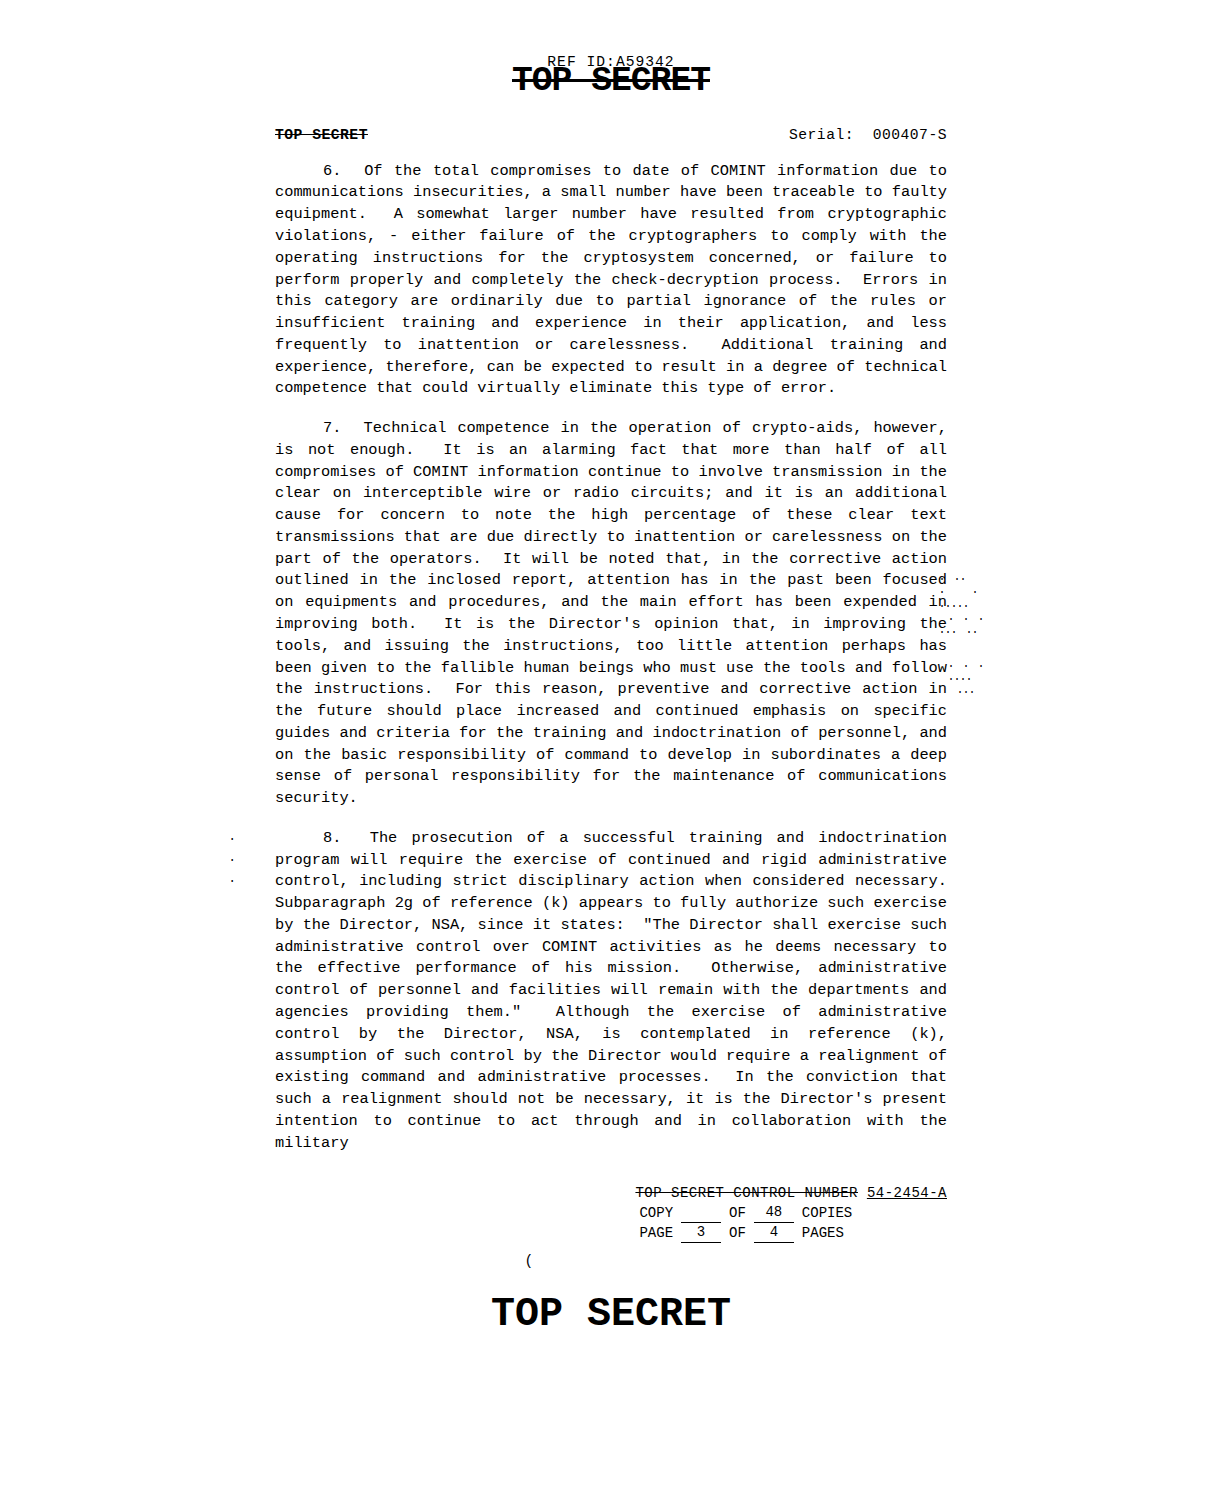REF ID:A59342
TOP SECRET
TOP SECRET
Serial: 000407-S
6. Of the total compromises to date of COMINT information due to communications insecurities, a small number have been traceable to faulty equipment. A somewhat larger number have resulted from cryptographic violations, - either failure of the cryptographers to comply with the operating instructions for the cryptosystem concerned, or failure to perform properly and completely the check-decryption process. Errors in this category are ordinarily due to partial ignorance of the rules or insufficient training and experience in their application, and less frequently to inattention or carelessness. Additional training and experience, therefore, can be expected to result in a degree of technical competence that could virtually eliminate this type of error.
7. Technical competence in the operation of crypto-aids, however, is not enough. It is an alarming fact that more than half of all compromises of COMINT information continue to involve transmission in the clear on interceptible wire or radio circuits; and it is an additional cause for concern to note the high percentage of these clear text transmissions that are due directly to inattention or carelessness on the part of the operators. It will be noted that, in the corrective action outlined in the inclosed report, attention has in the past been focused on equipments and procedures, and the main effort has been expended in improving both. It is the Director's opinion that, in improving the tools, and issuing the instructions, too little attention perhaps has been given to the fallible human beings who must use the tools and follow the instructions. For this reason, preventive and corrective action in the future should place increased and continued emphasis on specific guides and criteria for the training and indoctrination of personnel, and on the basic responsibility of command to develop in subordinates a deep sense of personal responsibility for the maintenance of communications security.
8. The prosecution of a successful training and indoctrination program will require the exercise of continued and rigid administrative control, including strict disciplinary action when considered necessary. Subparagraph 2g of reference (k) appears to fully authorize such exercise by the Director, NSA, since it states: "The Director shall exercise such administrative control over COMINT activities as he deems necessary to the effective performance of his mission. Otherwise, administrative control of personnel and facilities will remain with the departments and agencies providing them." Although the exercise of administrative control by the Director, NSA, is contemplated in reference (k), assumption of such control by the Director would require a realignment of existing command and administrative processes. In the conviction that such a realignment should not be necessary, it is the Director's present intention to continue to act through and in collaboration with the military
․ ․․
․ ․
․․․․․
․ ․ ․
․․․ ․․
․ ․ ․
․․․․
․․․
TOP SECRET CONTROL NUMBER 54-2454-A
| COPY | | OF | 48 | COPIES |
| PAGE | 3 | OF | 4 | PAGES |
(
TOP SECRET
․
․
․